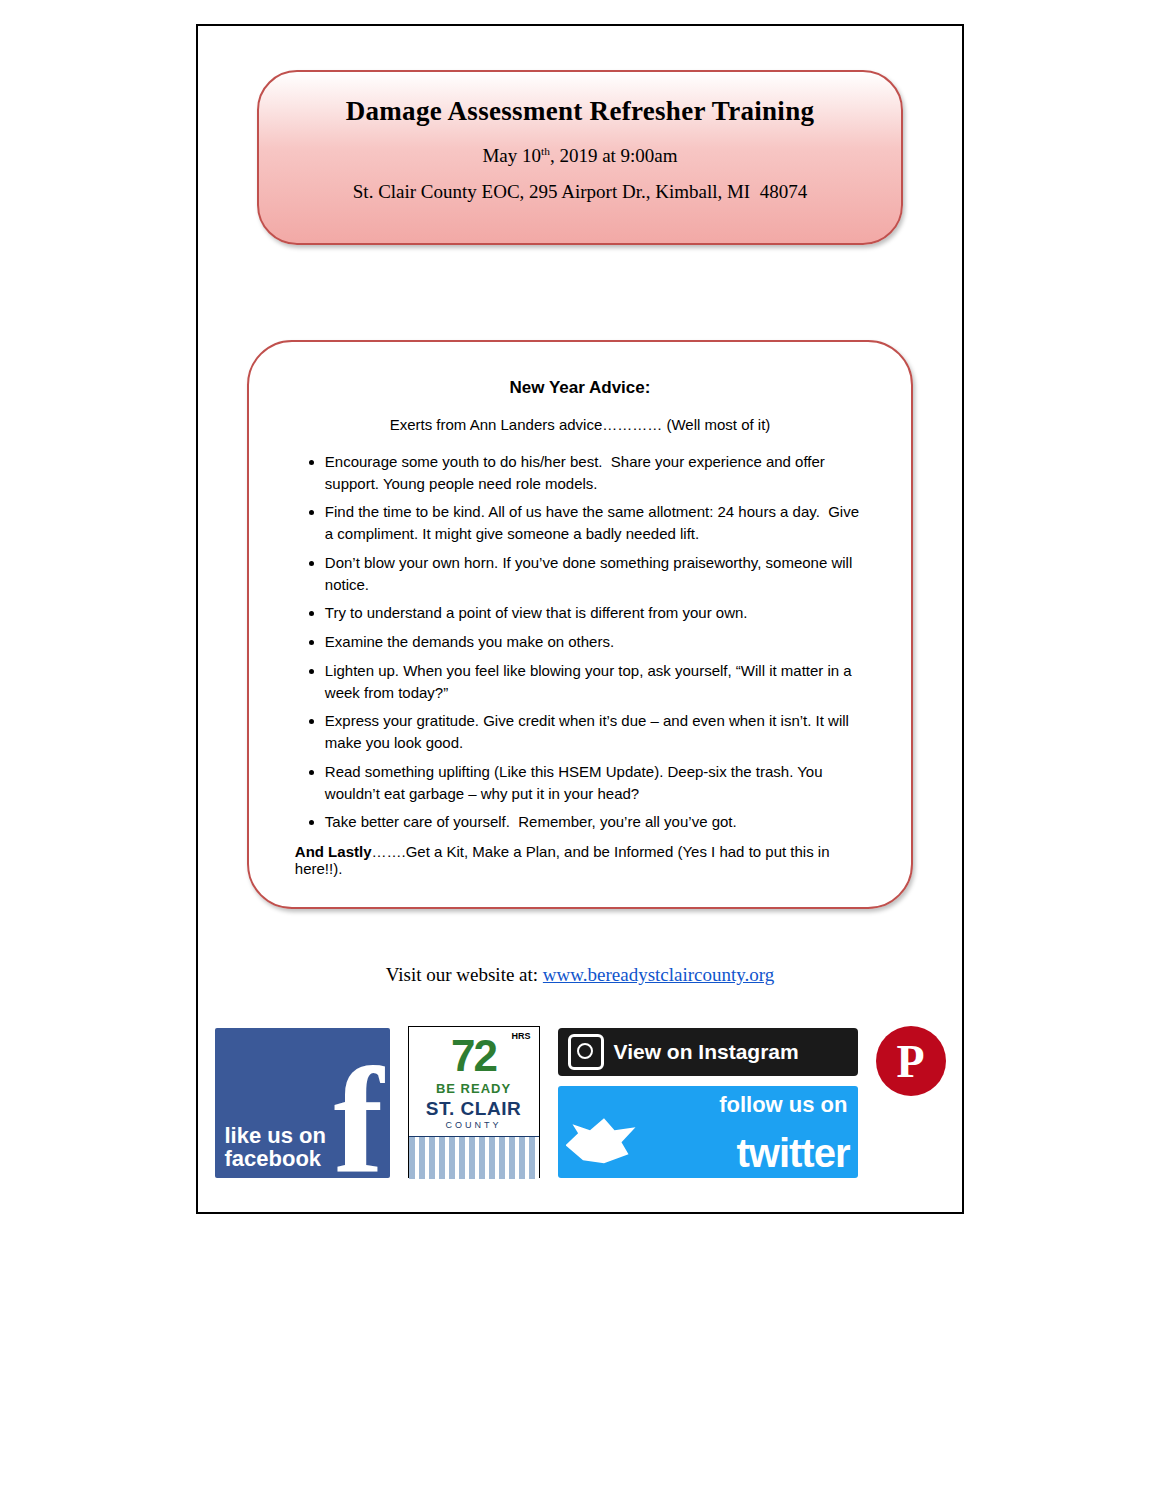Damage Assessment Refresher Training
May 10th, 2019 at 9:00am
St. Clair County EOC, 295 Airport Dr., Kimball, MI 48074
New Year Advice:
Exerts from Ann Landers advice………… (Well most of it)
Encourage some youth to do his/her best. Share your experience and offer support. Young people need role models.
Find the time to be kind. All of us have the same allotment: 24 hours a day. Give a compliment. It might give someone a badly needed lift.
Don’t blow your own horn. If you’ve done something praiseworthy, someone will notice.
Try to understand a point of view that is different from your own.
Examine the demands you make on others.
Lighten up. When you feel like blowing your top, ask yourself, “Will it matter in a week from today?”
Express your gratitude. Give credit when it’s due – and even when it isn’t. It will make you look good.
Read something uplifting (Like this HSEM Update). Deep-six the trash. You wouldn’t eat garbage – why put it in your head?
Take better care of yourself. Remember, you’re all you’ve got.
And Lastly…….Get a Kit, Make a Plan, and be Informed (Yes I had to put this in here!!).
Visit our website at: www.bereadystclaircounty.org
like us on
facebook
f
HRS
72
BE READY
ST. CLAIR
COUNTY
View on Instagram
follow us on
twitter
P